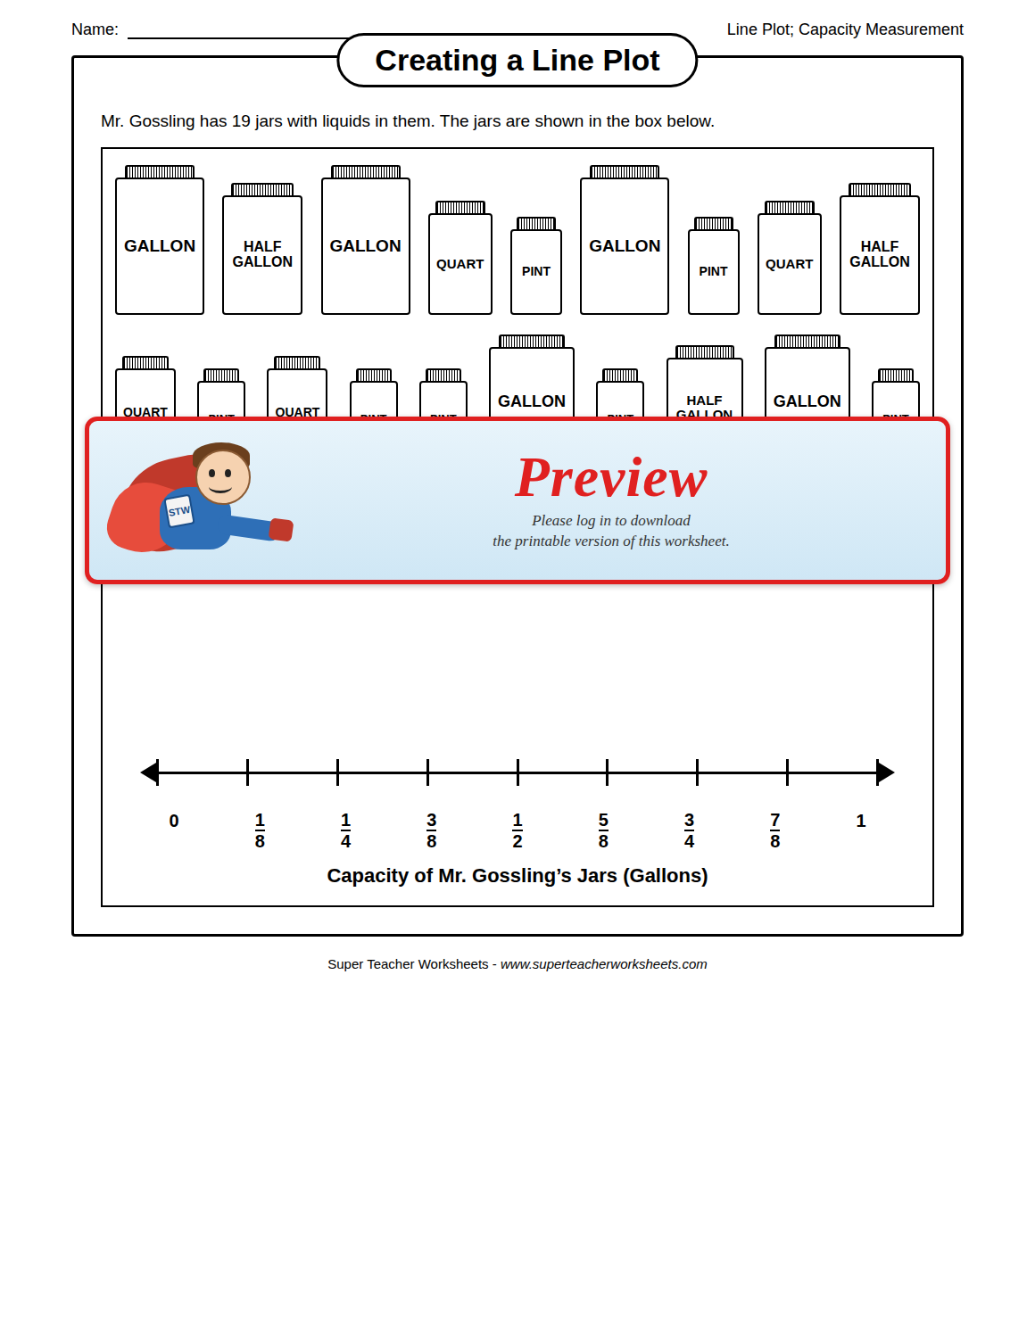Name:
Line Plot; Capacity Measurement
Creating a Line Plot
Mr. Gossling has 19 jars with liquids in them. The jars are shown in the box below.
GALLON
HALF
GALLON
GALLON
QUART
PINT
GALLON
PINT
QUART
HALF
GALLON
QUART
PINT
QUART
PINT
PINT
GALLON
PINT
HALF
GALLON
GALLON
PINT
STW
Preview
Please log in to download
the printable version of this worksheet.
0
18
14
38
12
58
34
78
1
Capacity of Mr. Gossling’s Jars (Gallons)
Super Teacher Worksheets - www.superteacherworksheets.com